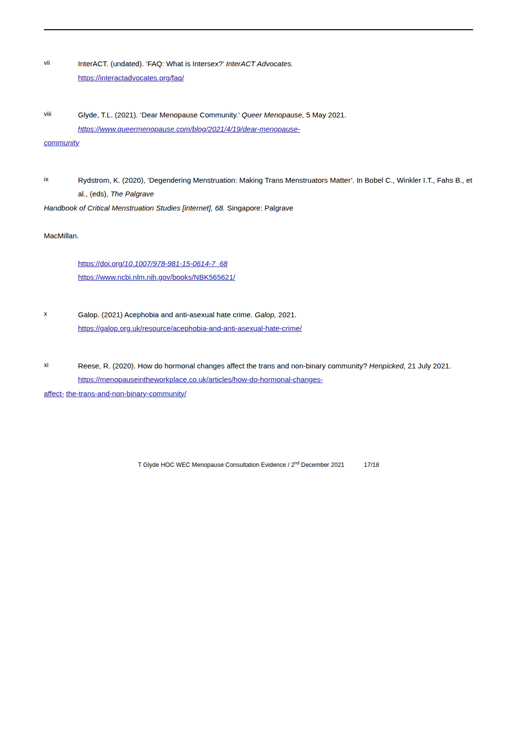vii
InterACT. (undated). ‘FAQ: What is Intersex?’ InterACT Advocates.
https://interactadvocates.org/faq/
viii
Glyde, T.L. (2021). ‘Dear Menopause Community.’ Queer Menopause, 5 May 2021.
https://www.queermenopause.com/blog/2021/4/19/dear-menopause-
community
ix
Rydstrom, K. (2020), ‘Degendering Menstruation: Making Trans Menstruators Matter’. In Bobel C., Winkler I.T., Fahs B., et al., (eds), The Palgrave
Handbook of Critical Menstruation Studies [internet], 68. Singapore: Palgrave
MacMillan.
https://doi.org/10.1007/978-981-15-0614-7_68
https://www.ncbi.nlm.nih.gov/books/NBK565621/
x
Galop. (2021) Acephobia and anti-asexual hate crime. Galop, 2021.
https://galop.org.uk/resource/acephobia-and-anti-asexual-hate-crime/
xi
Reese, R. (2020). How do hormonal changes affect the trans and non-binary community? Henpicked, 21 July 2021.
https://menopauseintheworkplace.co.uk/articles/how-do-hormonal-changes-
affect- the-trans-and-non-binary-community/
T Glyde HOC WEC Menopause Consultation Evidence / 2nd December 202117/18